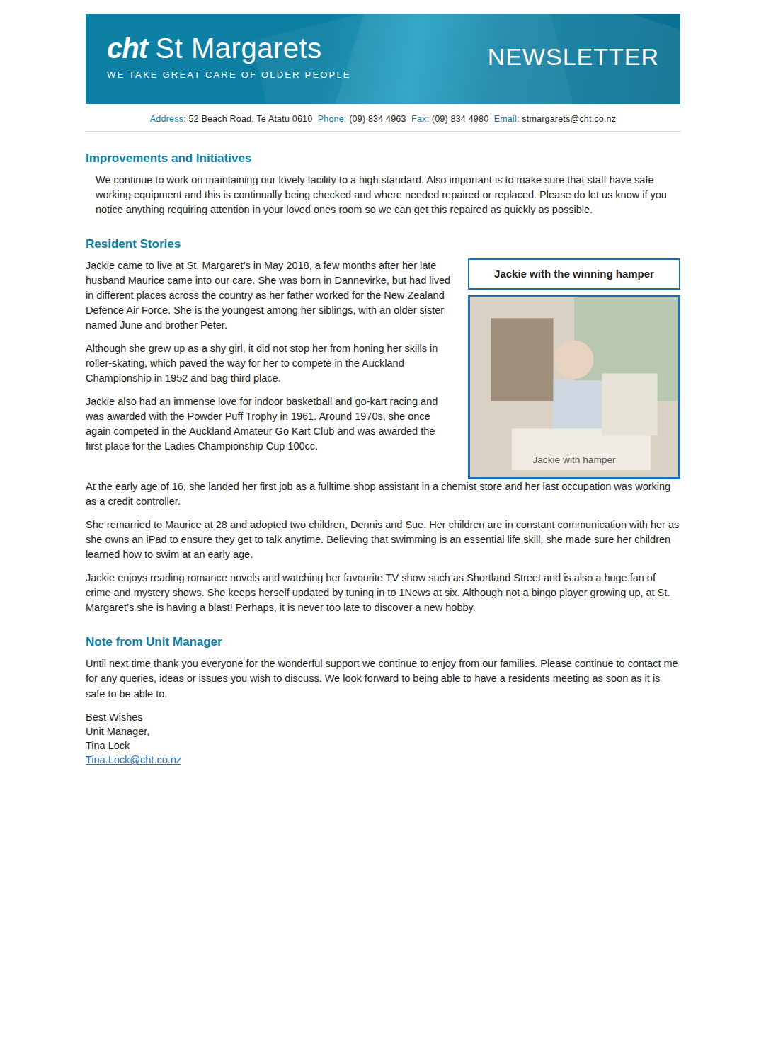cht St Margarets
We take great care of older people
Newsletter
Address: 52 Beach Road, Te Atatu 0610 Phone: (09) 834 4963 Fax: (09) 834 4980 Email: stmargarets@cht.co.nz
Improvements and Initiatives
We continue to work on maintaining our lovely facility to a high standard. Also important is to make sure that staff have safe working equipment and this is continually being checked and where needed repaired or replaced. Please do let us know if you notice anything requiring attention in your loved ones room so we can get this repaired as quickly as possible.
Resident Stories
Jackie came to live at St. Margaret’s in May 2018, a few months after her late husband Maurice came into our care. She was born in Dannevirke, but had lived in different places across the country as her father worked for the New Zealand Defence Air Force. She is the youngest among her siblings, with an older sister named June and brother Peter.
Although she grew up as a shy girl, it did not stop her from honing her skills in roller-skating, which paved the way for her to compete in the Auckland Championship in 1952 and bag third place.
Jackie also had an immense love for indoor basketball and go-kart racing and was awarded with the Powder Puff Trophy in 1961. Around 1970s, she once again competed in the Auckland Amateur Go Kart Club and was awarded the first place for the Ladies Championship Cup 100cc.
Jackie with the winning hamper
At the early age of 16, she landed her first job as a fulltime shop assistant in a chemist store and her last occupation was working as a credit controller.
She remarried to Maurice at 28 and adopted two children, Dennis and Sue. Her children are in constant communication with her as she owns an iPad to ensure they get to talk anytime. Believing that swimming is an essential life skill, she made sure her children learned how to swim at an early age.
Jackie enjoys reading romance novels and watching her favourite TV show such as Shortland Street and is also a huge fan of crime and mystery shows. She keeps herself updated by tuning in to 1News at six. Although not a bingo player growing up, at St. Margaret’s she is having a blast! Perhaps, it is never too late to discover a new hobby.
Note from Unit Manager
Until next time thank you everyone for the wonderful support we continue to enjoy from our families. Please continue to contact me for any queries, ideas or issues you wish to discuss. We look forward to being able to have a residents meeting as soon as it is safe to be able to.
Best Wishes
Unit Manager,
Tina Lock
Tina.Lock@cht.co.nz